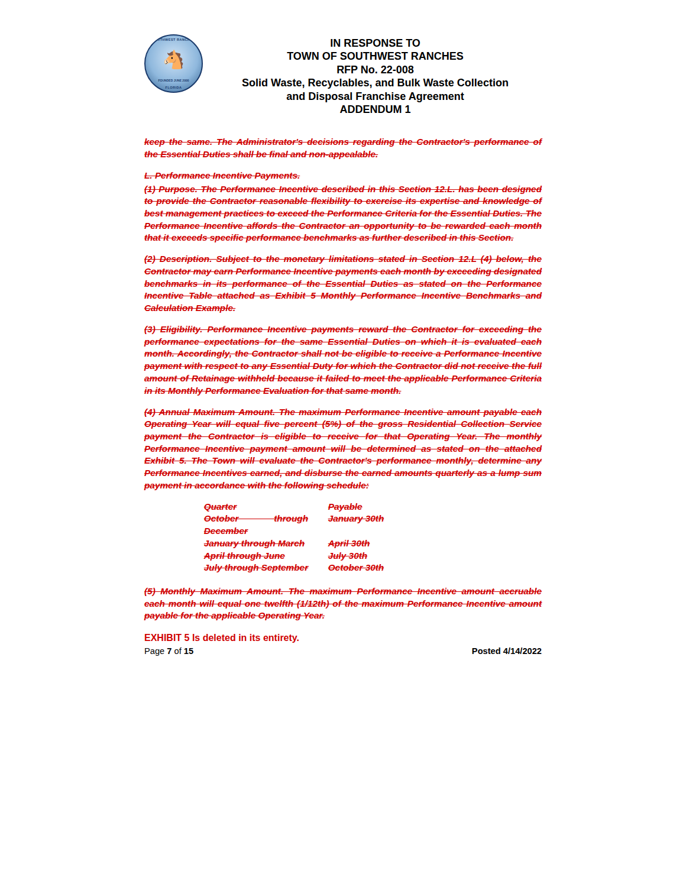SOUTHWEST RANCHES
🐴
FOUNDED JUNE 2000
FLORIDA
IN RESPONSE TO
TOWN OF SOUTHWEST RANCHES
RFP No. 22-008
Solid Waste, Recyclables, and Bulk Waste Collection
and Disposal Franchise Agreement
ADDENDUM 1
keep the same. The Administrator's decisions regarding the Contractor's performance of the Essential Duties shall be final and non-appealable.
L. Performance Incentive Payments.
(1) Purpose. The Performance Incentive described in this Section 12.L. has been designed to provide the Contractor reasonable flexibility to exercise its expertise and knowledge of best management practices to exceed the Performance Criteria for the Essential Duties. The Performance Incentive affords the Contractor an opportunity to be rewarded each month that it exceeds specific performance benchmarks as further described in this Section.
(2) Description. Subject to the monetary limitations stated in Section 12.L (4) below, the Contractor may earn Performance Incentive payments each month by exceeding designated benchmarks in its performance of the Essential Duties as stated on the Performance Incentive Table attached as Exhibit 5 Monthly Performance Incentive Benchmarks and Calculation Example.
(3) Eligibility. Performance Incentive payments reward the Contractor for exceeding the performance expectations for the same Essential Duties on which it is evaluated each month. Accordingly, the Contractor shall not be eligible to receive a Performance Incentive payment with respect to any Essential Duty for which the Contractor did not receive the full amount of Retainage withheld because it failed to meet the applicable Performance Criteria in its Monthly Performance Evaluation for that same month.
(4) Annual Maximum Amount. The maximum Performance Incentive amount payable each Operating Year will equal five percent (5%) of the gross Residential Collection Service payment the Contractor is eligible to receive for that Operating Year. The monthly Performance Incentive payment amount will be determined as stated on the attached Exhibit 5. The Town will evaluate the Contractor's performance monthly, determine any Performance Incentives earned, and disburse the earned amounts quarterly as a lump sum payment in accordance with the following schedule:
| Quarter | Payable |
| October through | January 30th |
| December | |
| January through March | April 30th |
| April through June | July 30th |
| July through September | October 30th |
(5) Monthly Maximum Amount. The maximum Performance Incentive amount accruable each month will equal one twelfth (1/12th) of the maximum Performance Incentive amount payable for the applicable Operating Year.
EXHIBIT 5 Is deleted in its entirety.
Page 7 of 15
Posted 4/14/2022